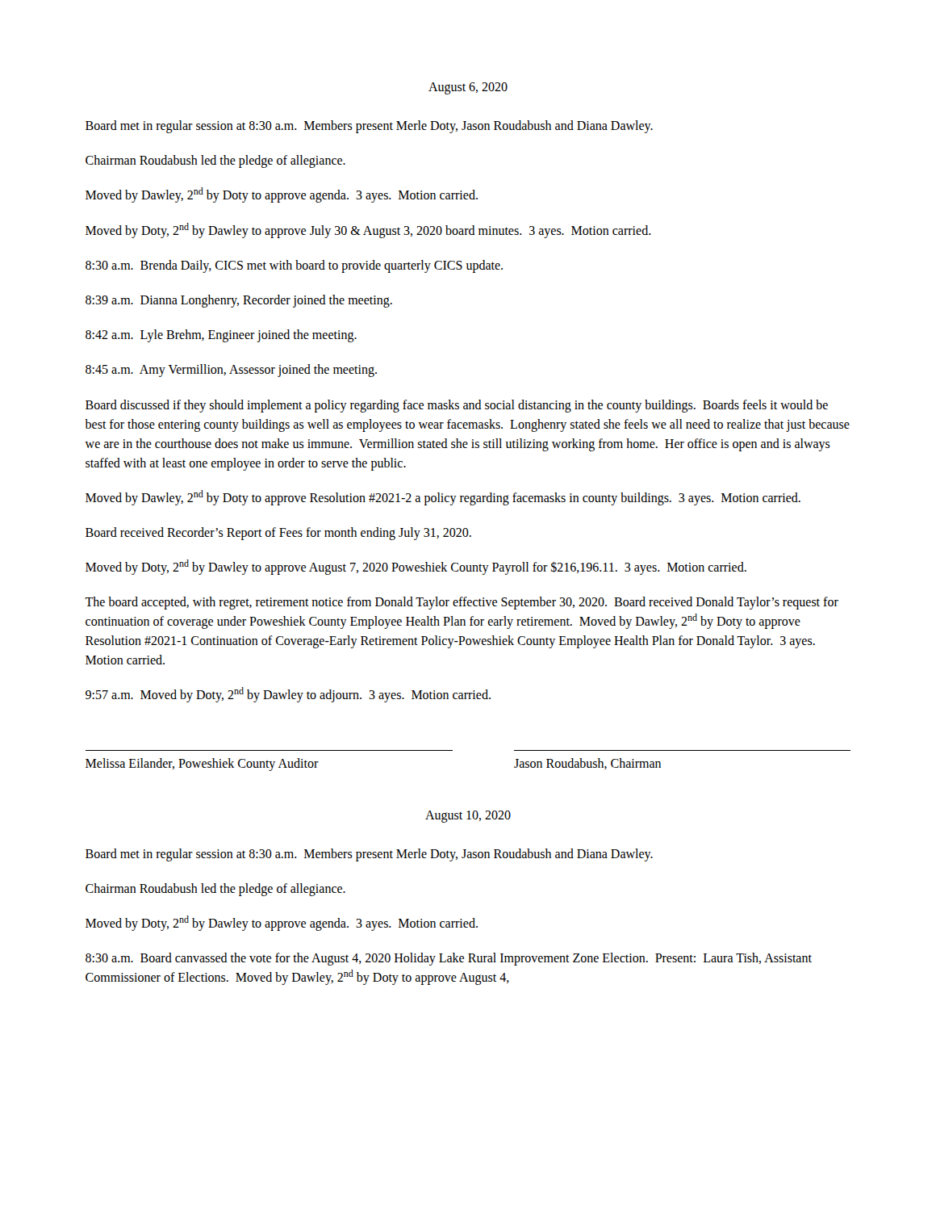August 6, 2020
Board met in regular session at 8:30 a.m. Members present Merle Doty, Jason Roudabush and Diana Dawley.
Chairman Roudabush led the pledge of allegiance.
Moved by Dawley, 2nd by Doty to approve agenda. 3 ayes. Motion carried.
Moved by Doty, 2nd by Dawley to approve July 30 & August 3, 2020 board minutes. 3 ayes. Motion carried.
8:30 a.m. Brenda Daily, CICS met with board to provide quarterly CICS update.
8:39 a.m. Dianna Longhenry, Recorder joined the meeting.
8:42 a.m. Lyle Brehm, Engineer joined the meeting.
8:45 a.m. Amy Vermillion, Assessor joined the meeting.
Board discussed if they should implement a policy regarding face masks and social distancing in the county buildings. Boards feels it would be best for those entering county buildings as well as employees to wear facemasks. Longhenry stated she feels we all need to realize that just because we are in the courthouse does not make us immune. Vermillion stated she is still utilizing working from home. Her office is open and is always staffed with at least one employee in order to serve the public.
Moved by Dawley, 2nd by Doty to approve Resolution #2021-2 a policy regarding facemasks in county buildings. 3 ayes. Motion carried.
Board received Recorder’s Report of Fees for month ending July 31, 2020.
Moved by Doty, 2nd by Dawley to approve August 7, 2020 Poweshiek County Payroll for $216,196.11. 3 ayes. Motion carried.
The board accepted, with regret, retirement notice from Donald Taylor effective September 30, 2020. Board received Donald Taylor’s request for continuation of coverage under Poweshiek County Employee Health Plan for early retirement. Moved by Dawley, 2nd by Doty to approve Resolution #2021-1 Continuation of Coverage-Early Retirement Policy-Poweshiek County Employee Health Plan for Donald Taylor. 3 ayes. Motion carried.
9:57 a.m. Moved by Doty, 2nd by Dawley to adjourn. 3 ayes. Motion carried.
| Melissa Eilander, Poweshiek County Auditor | | Jason Roudabush, Chairman |
August 10, 2020
Board met in regular session at 8:30 a.m. Members present Merle Doty, Jason Roudabush and Diana Dawley.
Chairman Roudabush led the pledge of allegiance.
Moved by Doty, 2nd by Dawley to approve agenda. 3 ayes. Motion carried.
8:30 a.m. Board canvassed the vote for the August 4, 2020 Holiday Lake Rural Improvement Zone Election. Present: Laura Tish, Assistant Commissioner of Elections. Moved by Dawley, 2nd by Doty to approve August 4,